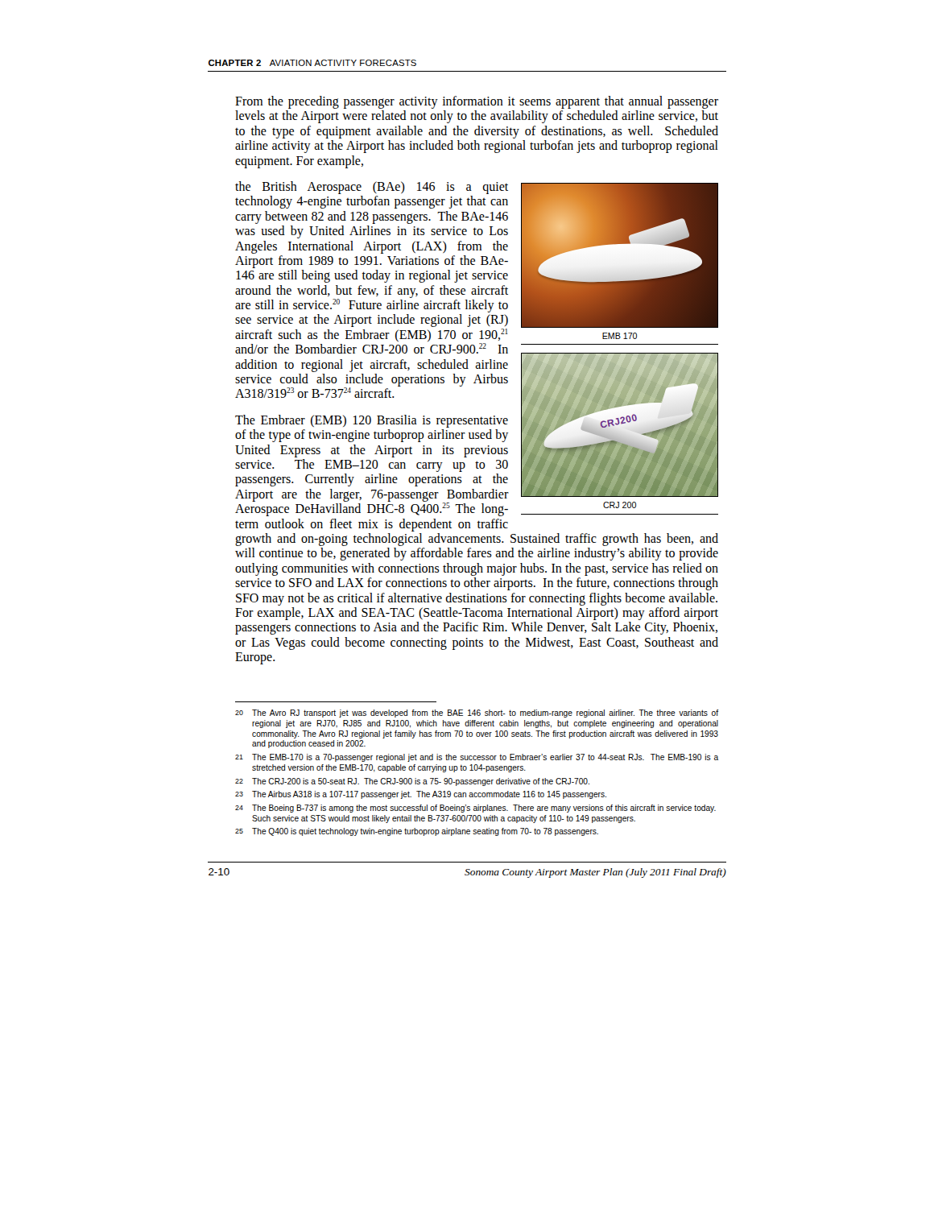CHAPTER 2 AVIATION ACTIVITY FORECASTS
From the preceding passenger activity information it seems apparent that annual passenger levels at the Airport were related not only to the availability of scheduled airline service, but to the type of equipment available and the diversity of destinations, as well. Scheduled airline activity at the Airport has included both regional turbofan jets and turboprop regional equipment. For example,
EMB 170
CRJ200
CRJ 200
the British Aerospace (BAe) 146 is a quiet technology 4-engine turbofan passenger jet that can carry between 82 and 128 passengers. The BAe-146 was used by United Airlines in its service to Los Angeles International Airport (LAX) from the Airport from 1989 to 1991. Variations of the BAe-146 are still being used today in regional jet service around the world, but few, if any, of these aircraft are still in service.20 Future airline aircraft likely to see service at the Airport include regional jet (RJ) aircraft such as the Embraer (EMB) 170 or 190,21 and/or the Bombardier CRJ-200 or CRJ-900.22 In addition to regional jet aircraft, scheduled airline service could also include operations by Airbus A318/31923 or B-73724 aircraft.
The Embraer (EMB) 120 Brasilia is representative of the type of twin-engine turboprop airliner used by United Express at the Airport in its previous service. The EMB–120 can carry up to 30 passengers. Currently airline operations at the Airport are the larger, 76-passenger Bombardier Aerospace DeHavilland DHC-8 Q400.25 The long-term outlook on fleet mix is dependent on traffic growth and on-going technological advancements. Sustained traffic growth has been, and will continue to be, generated by affordable fares and the airline industry’s ability to provide outlying communities with connections through major hubs. In the past, service has relied on service to SFO and LAX for connections to other airports. In the future, connections through SFO may not be as critical if alternative destinations for connecting flights become available. For example, LAX and SEA-TAC (Seattle-Tacoma International Airport) may afford airport passengers connections to Asia and the Pacific Rim. While Denver, Salt Lake City, Phoenix, or Las Vegas could become connecting points to the Midwest, East Coast, Southeast and Europe.
20
The Avro RJ transport jet was developed from the BAE 146 short- to medium-range regional airliner. The three variants of regional jet are RJ70, RJ85 and RJ100, which have different cabin lengths, but complete engineering and operational commonality. The Avro RJ regional jet family has from 70 to over 100 seats. The first production aircraft was delivered in 1993 and production ceased in 2002.
21
The EMB-170 is a 70-passenger regional jet and is the successor to Embraer’s earlier 37 to 44-seat RJs. The EMB-190 is a stretched version of the EMB-170, capable of carrying up to 104-pasengers.
22
The CRJ-200 is a 50-seat RJ. The CRJ-900 is a 75- 90-passenger derivative of the CRJ-700.
23
The Airbus A318 is a 107-117 passenger jet. The A319 can accommodate 116 to 145 passengers.
24
The Boeing B-737 is among the most successful of Boeing’s airplanes. There are many versions of this aircraft in service today. Such service at STS would most likely entail the B-737-600/700 with a capacity of 110- to 149 passengers.
25
The Q400 is quiet technology twin-engine turboprop airplane seating from 70- to 78 passengers.
2-10
Sonoma County Airport Master Plan (July 2011 Final Draft)